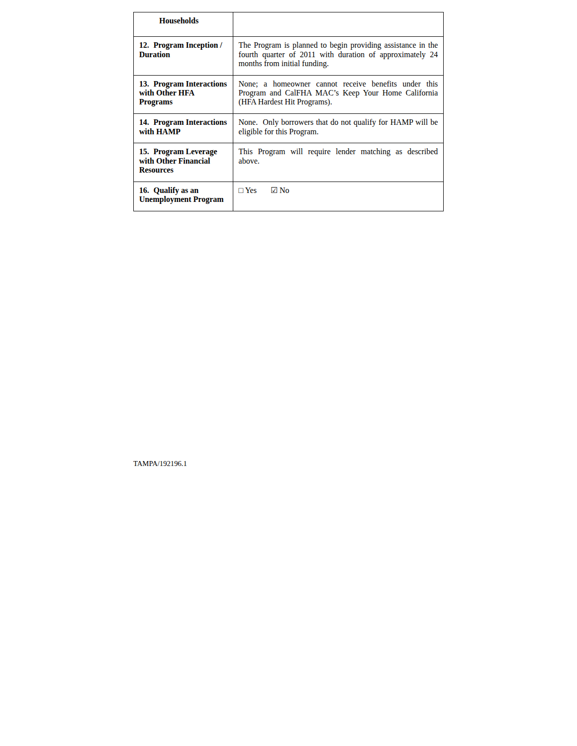| Households | |
| 12. Program Inception / Duration | The Program is planned to begin providing assistance in the fourth quarter of 2011 with duration of approximately 24 months from initial funding. |
| 13. Program Interactions with Other HFA Programs | None; a homeowner cannot receive benefits under this Program and CalFHA MAC’s Keep Your Home California (HFA Hardest Hit Programs). |
| 14. Program Interactions with HAMP | None. Only borrowers that do not qualify for HAMP will be eligible for this Program. |
| 15. Program Leverage with Other Financial Resources | This Program will require lender matching as described above. |
| 16. Qualify as an Unemployment Program | □ Yes ☑ No |
TAMPA/192196.1